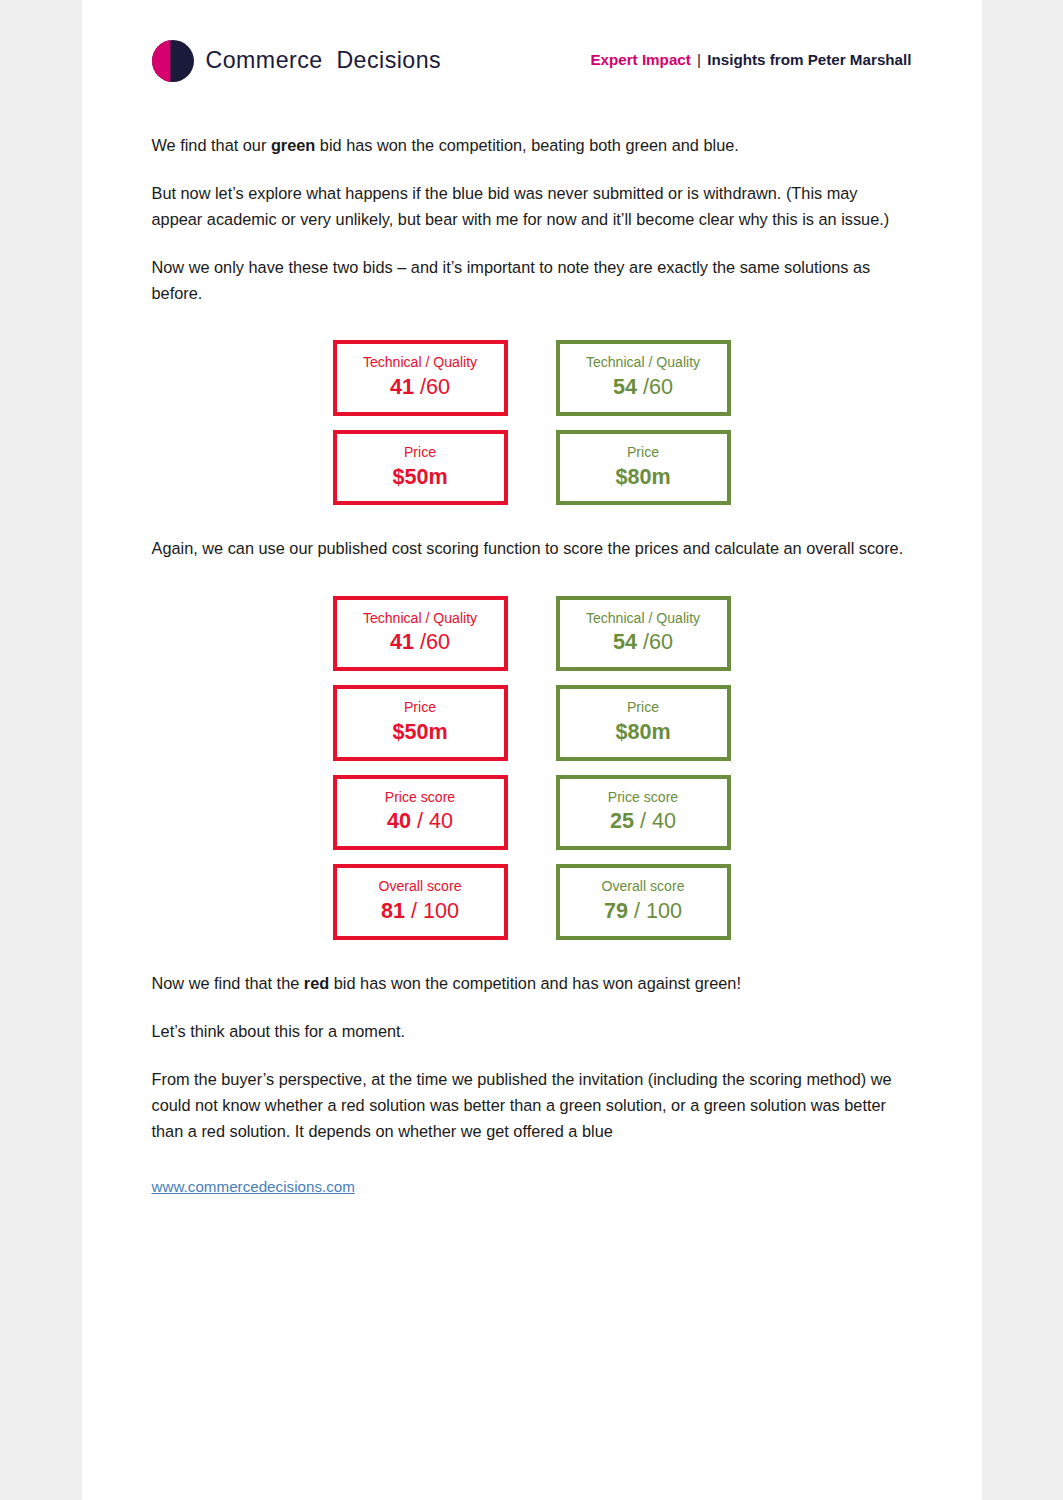Commerce Decisions
Expert Impact | Insights from Peter Marshall
We find that our green bid has won the competition, beating both green and blue.
But now let’s explore what happens if the blue bid was never submitted or is withdrawn. (This may appear academic or very unlikely, but bear with me for now and it’ll become clear why this is an issue.)
Now we only have these two bids – and it’s important to note they are exactly the same solutions as before.
Technical / Quality 41 /60
Price $50m
Technical / Quality 54 /60
Price $80m
Again, we can use our published cost scoring function to score the prices and calculate an overall score.
Technical / Quality 41 /60
Price $50m
Price score 40 / 40
Overall score 81 / 100
Technical / Quality 54 /60
Price $80m
Price score 25 / 40
Overall score 79 / 100
Now we find that the red bid has won the competition and has won against green!
Let’s think about this for a moment.
From the buyer’s perspective, at the time we published the invitation (including the scoring method) we could not know whether a red solution was better than a green solution, or a green solution was better than a red solution. It depends on whether we get offered a blue
www.commercedecisions.com